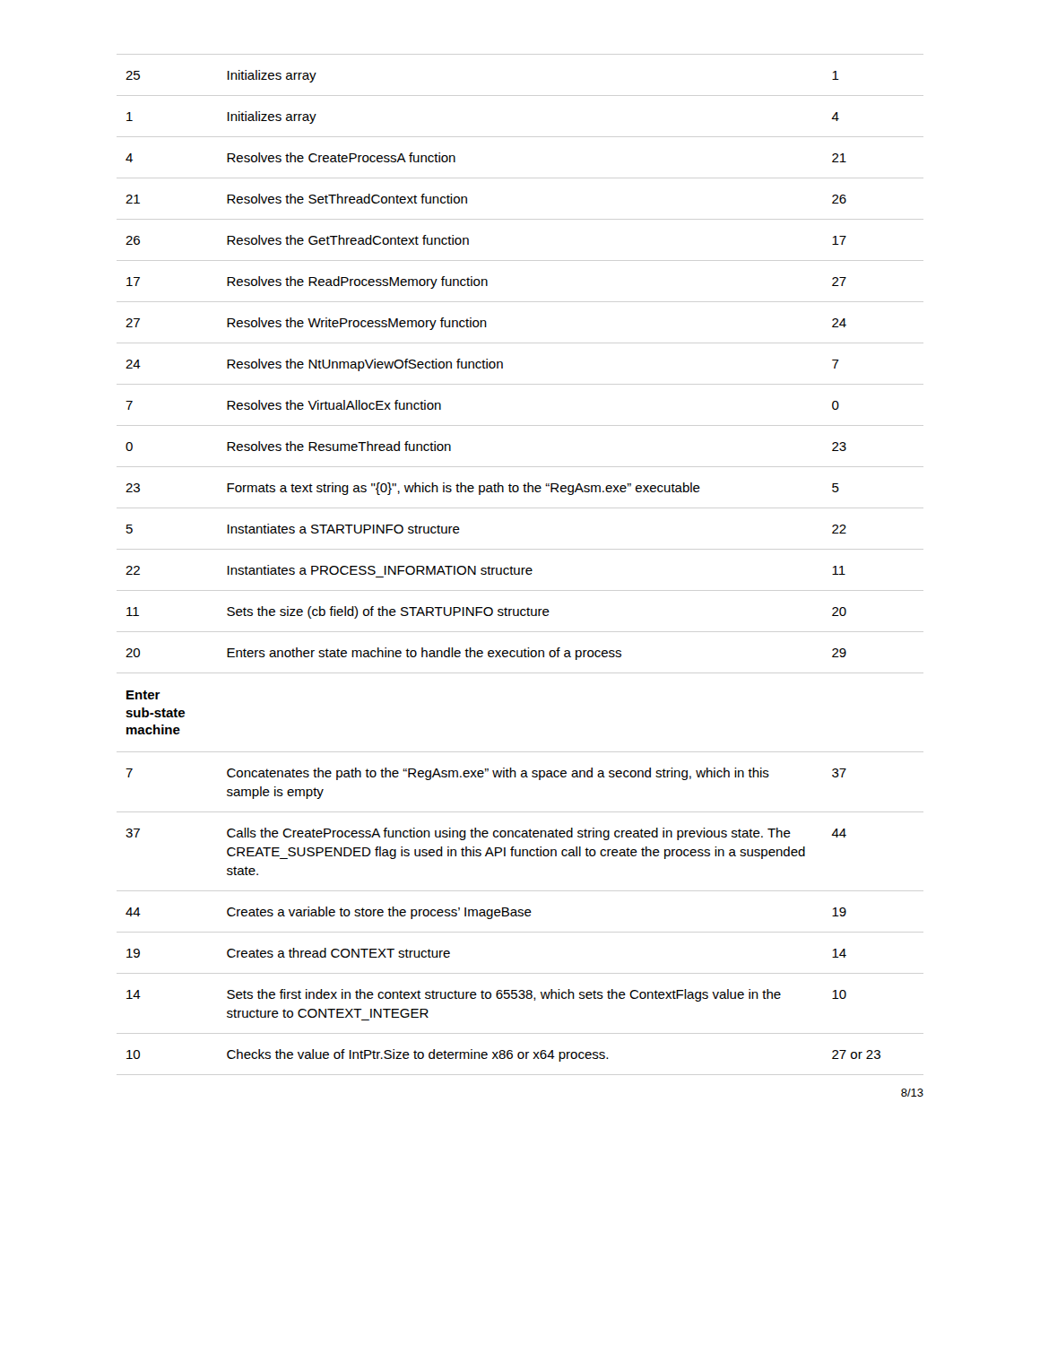| 25 | Initializes array | 1 |
| 1 | Initializes array | 4 |
| 4 | Resolves the CreateProcessA function | 21 |
| 21 | Resolves the SetThreadContext function | 26 |
| 26 | Resolves the GetThreadContext function | 17 |
| 17 | Resolves the ReadProcessMemory function | 27 |
| 27 | Resolves the WriteProcessMemory function | 24 |
| 24 | Resolves the NtUnmapViewOfSection function | 7 |
| 7 | Resolves the VirtualAllocEx function | 0 |
| 0 | Resolves the ResumeThread function | 23 |
| 23 | Formats a text string as "{0}", which is the path to the “RegAsm.exe” executable | 5 |
| 5 | Instantiates a STARTUPINFO structure | 22 |
| 22 | Instantiates a PROCESS_INFORMATION structure | 11 |
| 11 | Sets the size (cb field) of the STARTUPINFO structure | 20 |
| 20 | Enters another state machine to handle the execution of a process | 29 |
| Enter sub-state machine | | |
| 7 | Concatenates the path to the “RegAsm.exe” with a space and a second string, which in this sample is empty | 37 |
| 37 | Calls the CreateProcessA function using the concatenated string created in previous state. The CREATE_SUSPENDED flag is used in this API function call to create the process in a suspended state. | 44 |
| 44 | Creates a variable to store the process’ ImageBase | 19 |
| 19 | Creates a thread CONTEXT structure | 14 |
| 14 | Sets the first index in the context structure to 65538, which sets the ContextFlags value in the structure to CONTEXT_INTEGER | 10 |
| 10 | Checks the value of IntPtr.Size to determine x86 or x64 process. | 27 or 23 |
8/13